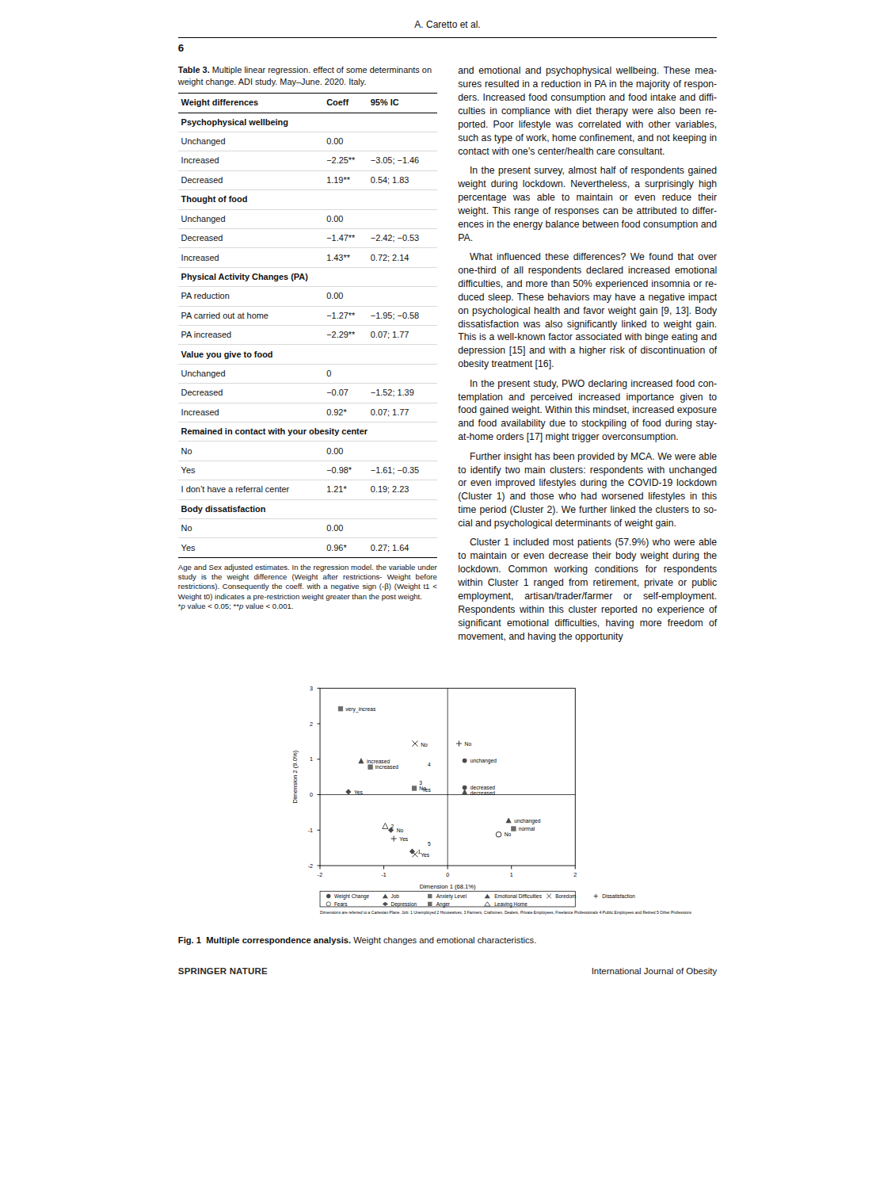A. Caretto et al.
6
Table 3. Multiple linear regression. effect of some determinants on weight change. ADI study. May–June. 2020. Italy.
| Weight differences | Coeff | 95% IC |
| --- | --- | --- |
| Psychophysical wellbeing |
| Unchanged | 0.00 | |
| Increased | −2.25** | −3.05; −1.46 |
| Decreased | 1.19** | 0.54; 1.83 |
| Thought of food |
| Unchanged | 0.00 | |
| Decreased | −1.47** | −2.42; −0.53 |
| Increased | 1.43** | 0.72; 2.14 |
| Physical Activity Changes (PA) |
| PA reduction | 0.00 | |
| PA carried out at home | −1.27** | −1.95; −0.58 |
| PA increased | −2.29** | 0.07; 1.77 |
| Value you give to food |
| Unchanged | 0 | |
| Decreased | −0.07 | −1.52; 1.39 |
| Increased | 0.92* | 0.07; 1.77 |
| Remained in contact with your obesity center |
| No | 0.00 | |
| Yes | −0.98* | −1.61; −0.35 |
| I don’t have a referral center | 1.21* | 0.19; 2.23 |
| Body dissatisfaction |
| No | 0.00 | |
| Yes | 0.96* | 0.27; 1.64 |
Age and Sex adjusted estimates. In the regression model. the variable under study is the weight difference (Weight after restrictions- Weight before restrictions). Consequently the coeff. with a negative sign (-β) (Weight t1 < Weight t0) indicates a pre-restriction weight greater than the post weight.
*p value < 0.05; **p value < 0.001.
and emotional and psychophysical wellbeing. These measures resulted in a reduction in PA in the majority of responders. Increased food consumption and food intake and difficulties in compliance with diet therapy were also been reported. Poor lifestyle was correlated with other variables, such as type of work, home confinement, and not keeping in contact with one’s center/health care consultant.
In the present survey, almost half of respondents gained weight during lockdown. Nevertheless, a surprisingly high percentage was able to maintain or even reduce their weight. This range of responses can be attributed to differences in the energy balance between food consumption and PA.
What influenced these differences? We found that over one-third of all respondents declared increased emotional difficulties, and more than 50% experienced insomnia or reduced sleep. These behaviors may have a negative impact on psychological health and favor weight gain [9, 13]. Body dissatisfaction was also significantly linked to weight gain. This is a well-known factor associated with binge eating and depression [15] and with a higher risk of discontinuation of obesity treatment [16].
In the present study, PWO declaring increased food contemplation and perceived increased importance given to food gained weight. Within this mindset, increased exposure and food availability due to stockpiling of food during stay-at-home orders [17] might trigger overconsumption.
Further insight has been provided by MCA. We were able to identify two main clusters: respondents with unchanged or even improved lifestyles during the COVID-19 lockdown (Cluster 1) and those who had worsened lifestyles in this time period (Cluster 2). We further linked the clusters to social and psychological determinants of weight gain.
Cluster 1 included most patients (57.9%) who were able to maintain or even decrease their body weight during the lockdown. Common working conditions for respondents within Cluster 1 ranged from retirement, private or public employment, artisan/trader/farmer or self-employment. Respondents within this cluster reported no experience of significant emotional difficulties, having more freedom of movement, and having the opportunity
3 2 1 0 -1 -2 -2 -1 0 1 2 Dimension 1 (68.1%) Dimension 2 (9.0%) very_increas increased No normal increased decreased unchanged unchanged decreased No No Yes No Yes Yes No 1 2 4 3 Yes 5 Weight Change Job Anxiety Level Emotional Difficulties Boredom Dissatisfaction Fears Depression Anger Leaving Home Dimensions are referred to a Cartesian Plane. Job: 1 Unemployed 2 Housewives, 3 Farmers, Craftsmen, Dealers, Private Employees, Freelance Professionals 4 Public Employees and Retired 5 Other Professions
Fig. 1 Multiple correspondence analysis. Weight changes and emotional characteristics.
SPRINGER NATURE
International Journal of Obesity